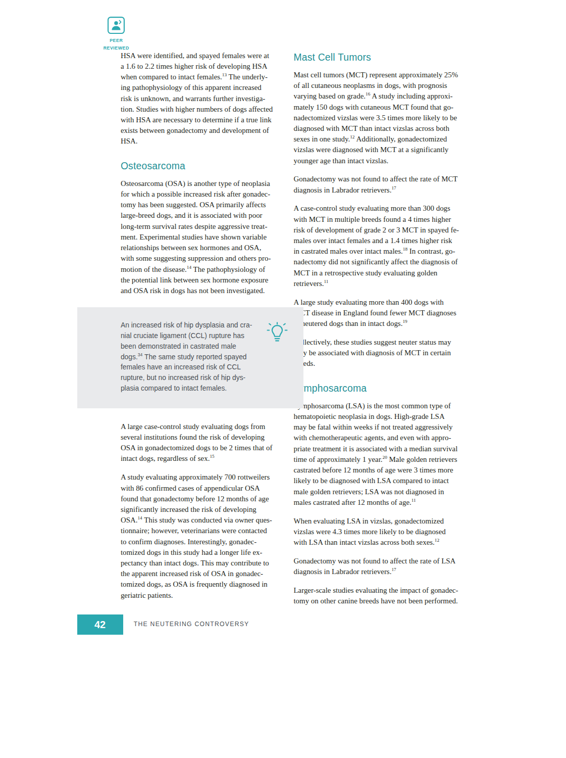PEER
REVIEWED
HSA were identified, and spayed females were at a 1.6 to 2.2 times higher risk of developing HSA when compared to intact females.13 The underlying pathophysiology of this apparent increased risk is unknown, and warrants further investigation. Studies with higher numbers of dogs affected with HSA are necessary to determine if a true link exists between gonadectomy and development of HSA.
Osteosarcoma
Osteosarcoma (OSA) is another type of neoplasia for which a possible increased risk after gonadectomy has been suggested. OSA primarily affects large-breed dogs, and it is associated with poor long-term survival rates despite aggressive treatment. Experimental studies have shown variable relationships between sex hormones and OSA, with some suggesting suppression and others promotion of the disease.14 The pathophysiology of the potential link between sex hormone exposure and OSA risk in dogs has not been investigated.
An increased risk of hip dysplasia and cranial cruciate ligament (CCL) rupture has been demonstrated in castrated male dogs.34 The same study reported spayed females have an increased risk of CCL rupture, but no increased risk of hip dysplasia compared to intact females.
A large case-control study evaluating dogs from several institutions found the risk of developing OSA in gonadectomized dogs to be 2 times that of intact dogs, regardless of sex.15
A study evaluating approximately 700 rottweilers with 86 confirmed cases of appendicular OSA found that gonadectomy before 12 months of age significantly increased the risk of developing OSA.14 This study was conducted via owner questionnaire; however, veterinarians were contacted to confirm diagnoses. Interestingly, gonadectomized dogs in this study had a longer life expectancy than intact dogs. This may contribute to the apparent increased risk of OSA in gonadectomized dogs, as OSA is frequently diagnosed in geriatric patients.
Mast Cell Tumors
Mast cell tumors (MCT) represent approximately 25% of all cutaneous neoplasms in dogs, with prognosis varying based on grade.16 A study including approximately 150 dogs with cutaneous MCT found that gonadectomized vizslas were 3.5 times more likely to be diagnosed with MCT than intact vizslas across both sexes in one study.12 Additionally, gonadectomized vizslas were diagnosed with MCT at a significantly younger age than intact vizslas.
Gonadectomy was not found to affect the rate of MCT diagnosis in Labrador retrievers.17
A case-control study evaluating more than 300 dogs with MCT in multiple breeds found a 4 times higher risk of development of grade 2 or 3 MCT in spayed females over intact females and a 1.4 times higher risk in castrated males over intact males.18 In contrast, gonadectomy did not significantly affect the diagnosis of MCT in a retrospective study evaluating golden retrievers.11
A large study evaluating more than 400 dogs with MCT disease in England found fewer MCT diagnoses in neutered dogs than in intact dogs.19
Collectively, these studies suggest neuter status may only be associated with diagnosis of MCT in certain breeds.
Lymphosarcoma
Lymphosarcoma (LSA) is the most common type of hematopoietic neoplasia in dogs. High-grade LSA may be fatal within weeks if not treated aggressively with chemotherapeutic agents, and even with appropriate treatment it is associated with a median survival time of approximately 1 year.20 Male golden retrievers castrated before 12 months of age were 3 times more likely to be diagnosed with LSA compared to intact male golden retrievers; LSA was not diagnosed in males castrated after 12 months of age.11
When evaluating LSA in vizslas, gonadectomized vizslas were 4.3 times more likely to be diagnosed with LSA than intact vizslas across both sexes.12
Gonadectomy was not found to affect the rate of LSA diagnosis in Labrador retrievers.17
Larger-scale studies evaluating the impact of gonadectomy on other canine breeds have not been performed.
42
The Neutering Controversy